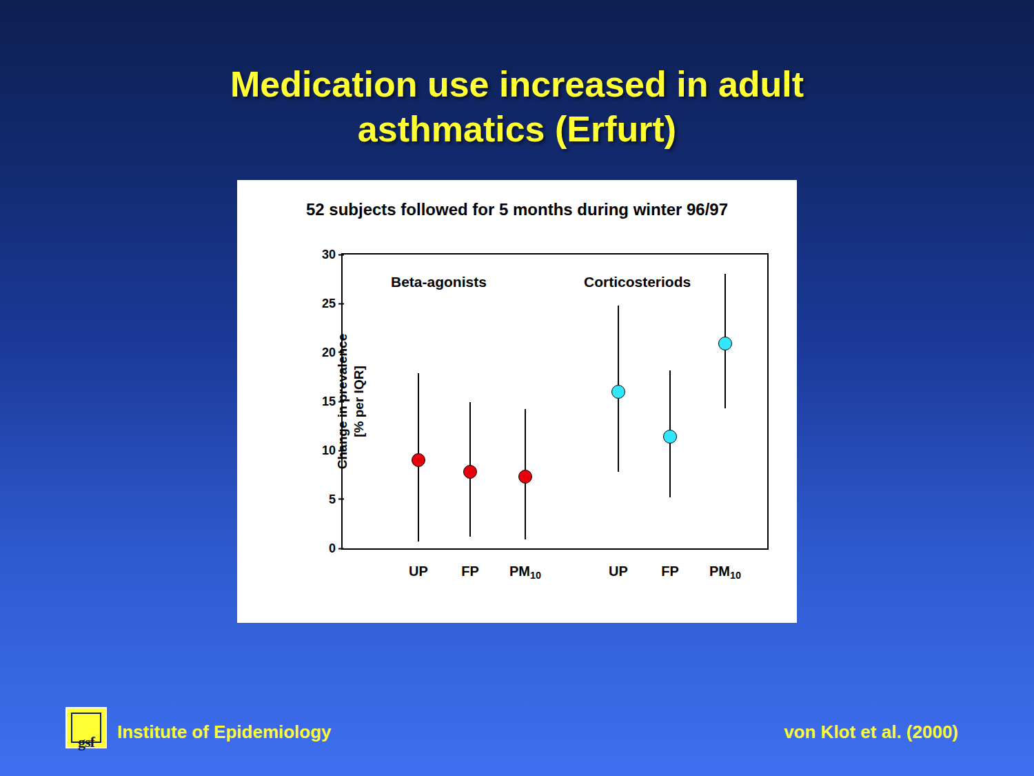Medication use increased in adult
asthmatics (Erfurt)
52 subjects followed for 5 months during winter 96/97
30
25
20
15
10
5
0
Change in prevalence
[% per IQR]
Beta-agonists
Corticosteriods
UP
FP
PM10
UP
FP
PM10
gsf
Institute of Epidemiology
von Klot et al. (2000)